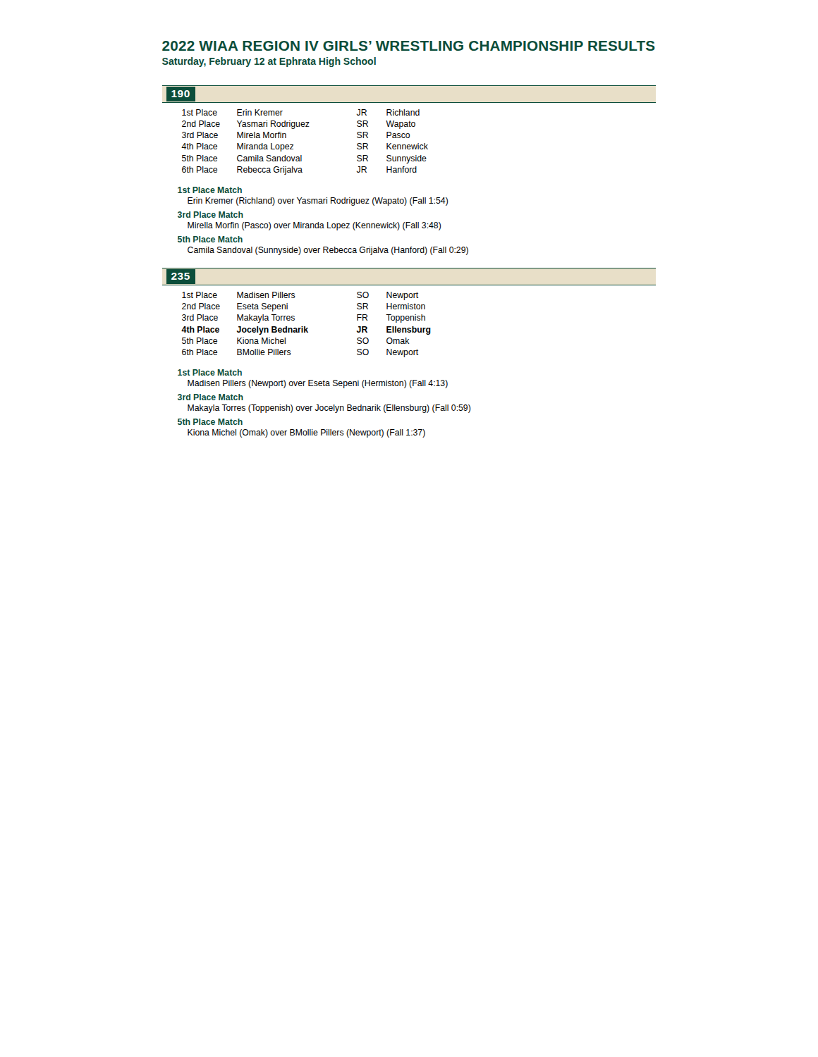2022 WIAA Region IV Girls’ Wrestling Championship Results
Saturday, February 12 at Ephrata High School
190
| 1st Place | Erin Kremer | JR | Richland |
| 2nd Place | Yasmari Rodriguez | SR | Wapato |
| 3rd Place | Mirela Morfin | SR | Pasco |
| 4th Place | Miranda Lopez | SR | Kennewick |
| 5th Place | Camila Sandoval | SR | Sunnyside |
| 6th Place | Rebecca Grijalva | JR | Hanford |
1st Place Match
Erin Kremer (Richland) over Yasmari Rodriguez (Wapato) (Fall 1:54)
3rd Place Match
Mirella Morfin (Pasco) over Miranda Lopez (Kennewick) (Fall 3:48)
5th Place Match
Camila Sandoval (Sunnyside) over Rebecca Grijalva (Hanford) (Fall 0:29)
235
| 1st Place | Madisen Pillers | SO | Newport |
| 2nd Place | Eseta Sepeni | SR | Hermiston |
| 3rd Place | Makayla Torres | FR | Toppenish |
| 4th Place | Jocelyn Bednarik | JR | Ellensburg |
| 5th Place | Kiona Michel | SO | Omak |
| 6th Place | BMollie Pillers | SO | Newport |
1st Place Match
Madisen Pillers (Newport) over Eseta Sepeni (Hermiston) (Fall 4:13)
3rd Place Match
Makayla Torres (Toppenish) over Jocelyn Bednarik (Ellensburg) (Fall 0:59)
5th Place Match
Kiona Michel (Omak) over BMollie Pillers (Newport) (Fall 1:37)